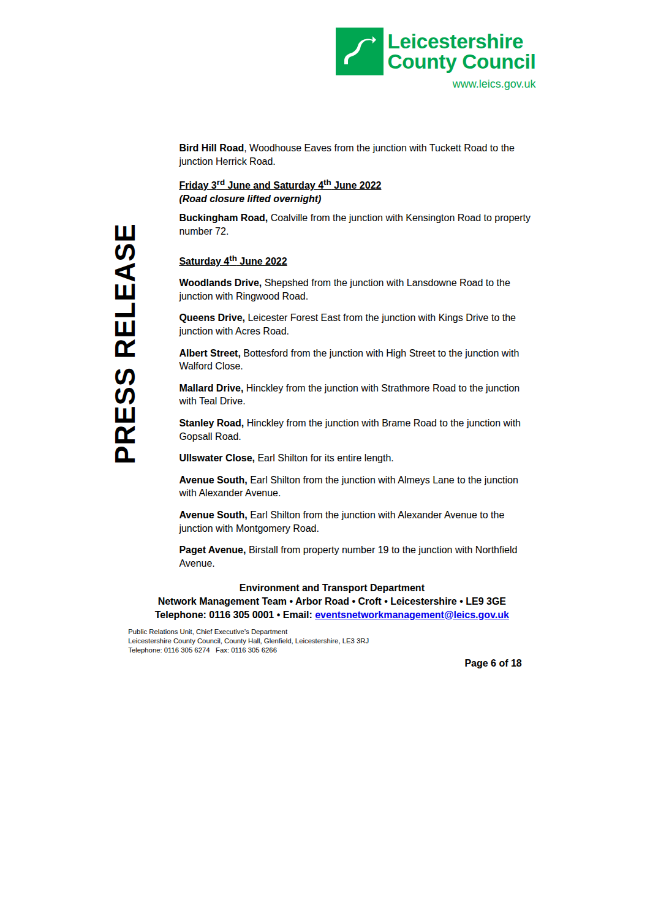PRESS RELEASE
Leicestershire County Council
www.leics.gov.uk
Bird Hill Road, Woodhouse Eaves from the junction with Tuckett Road to the junction Herrick Road.
Friday 3rd June and Saturday 4th June 2022
(Road closure lifted overnight)
Buckingham Road, Coalville from the junction with Kensington Road to property number 72.
Saturday 4th June 2022
Woodlands Drive, Shepshed from the junction with Lansdowne Road to the junction with Ringwood Road.
Queens Drive, Leicester Forest East from the junction with Kings Drive to the junction with Acres Road.
Albert Street, Bottesford from the junction with High Street to the junction with Walford Close.
Mallard Drive, Hinckley from the junction with Strathmore Road to the junction with Teal Drive.
Stanley Road, Hinckley from the junction with Brame Road to the junction with Gopsall Road.
Ullswater Close, Earl Shilton for its entire length.
Avenue South, Earl Shilton from the junction with Almeys Lane to the junction with Alexander Avenue.
Avenue South, Earl Shilton from the junction with Alexander Avenue to the junction with Montgomery Road.
Paget Avenue, Birstall from property number 19 to the junction with Northfield Avenue.
Environment and Transport Department
Network Management Team • Arbor Road • Croft • Leicestershire • LE9 3GE
Telephone: 0116 305 0001 • Email: eventsnetworkmanagement@leics.gov.uk
Public Relations Unit, Chief Executive’s Department
Leicestershire County Council, County Hall, Glenfield, Leicestershire, LE3 3RJ
Telephone: 0116 305 6274 Fax: 0116 305 6266
Page 6 of 18